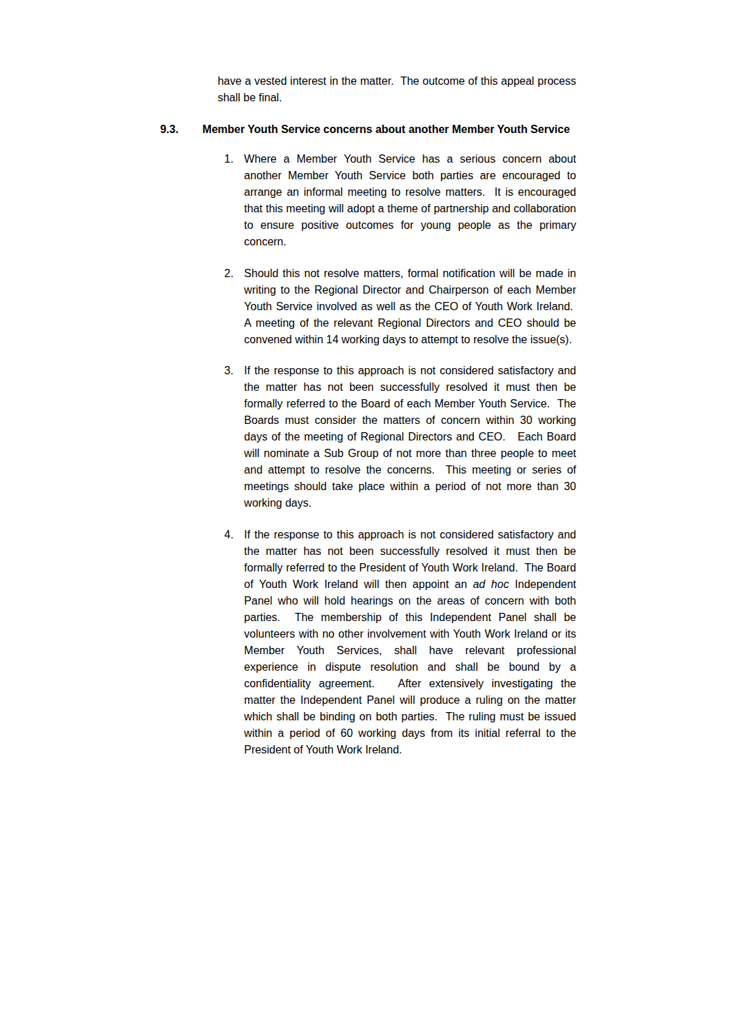have a vested interest in the matter. The outcome of this appeal process shall be final.
9.3.
Member Youth Service concerns about another Member Youth Service
Where a Member Youth Service has a serious concern about another Member Youth Service both parties are encouraged to arrange an informal meeting to resolve matters. It is encouraged that this meeting will adopt a theme of partnership and collaboration to ensure positive outcomes for young people as the primary concern.
Should this not resolve matters, formal notification will be made in writing to the Regional Director and Chairperson of each Member Youth Service involved as well as the CEO of Youth Work Ireland. A meeting of the relevant Regional Directors and CEO should be convened within 14 working days to attempt to resolve the issue(s).
If the response to this approach is not considered satisfactory and the matter has not been successfully resolved it must then be formally referred to the Board of each Member Youth Service. The Boards must consider the matters of concern within 30 working days of the meeting of Regional Directors and CEO. Each Board will nominate a Sub Group of not more than three people to meet and attempt to resolve the concerns. This meeting or series of meetings should take place within a period of not more than 30 working days.
If the response to this approach is not considered satisfactory and the matter has not been successfully resolved it must then be formally referred to the President of Youth Work Ireland. The Board of Youth Work Ireland will then appoint an ad hoc Independent Panel who will hold hearings on the areas of concern with both parties. The membership of this Independent Panel shall be volunteers with no other involvement with Youth Work Ireland or its Member Youth Services, shall have relevant professional experience in dispute resolution and shall be bound by a confidentiality agreement. After extensively investigating the matter the Independent Panel will produce a ruling on the matter which shall be binding on both parties. The ruling must be issued within a period of 60 working days from its initial referral to the President of Youth Work Ireland.